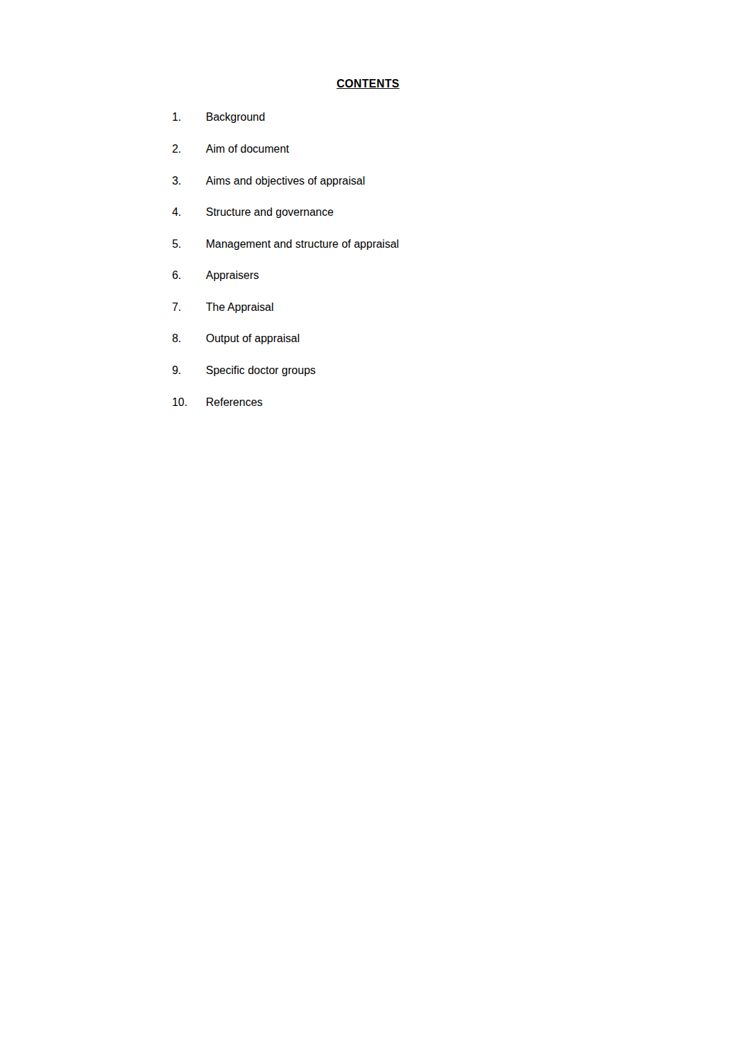CONTENTS
1. Background
2. Aim of document
3. Aims and objectives of appraisal
4. Structure and governance
5. Management and structure of appraisal
6. Appraisers
7. The Appraisal
8. Output of appraisal
9. Specific doctor groups
10. References